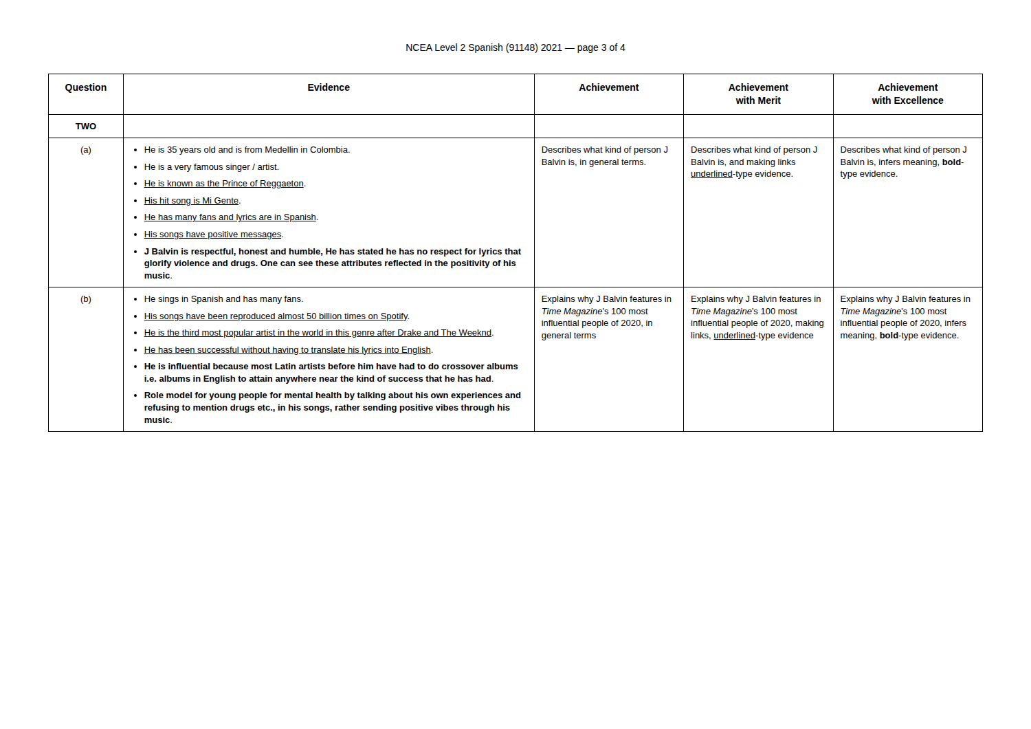NCEA Level 2 Spanish (91148) 2021 — page 3 of 4
| Question | Evidence | Achievement | Achievement with Merit | Achievement with Excellence |
| --- | --- | --- | --- | --- |
| TWO | | | | |
| (a) | He is 35 years old and is from Medellin in Colombia. He is a very famous singer / artist. He is known as the Prince of Reggaeton . His hit song is Mi Gente . He has many fans and lyrics are in Spanish . His songs have positive messages . J Balvin is respectful, honest and humble, He has stated he has no respect for lyrics that glorify violence and drugs. One can see these attributes reflected in the positivity of his music . | Describes what kind of person J Balvin is, in general terms. | Describes what kind of person J Balvin is, and making links underlined -type evidence. | Describes what kind of person J Balvin is, infers meaning, bold -type evidence. |
| (b) | He sings in Spanish and has many fans. His songs have been reproduced almost 50 billion times on Spotify . He is the third most popular artist in the world in this genre after Drake and The Weeknd . He has been successful without having to translate his lyrics into English . He is influential because most Latin artists before him have had to do crossover albums i.e. albums in English to attain anywhere near the kind of success that he has had . Role model for young people for mental health by talking about his own experiences and refusing to mention drugs etc., in his songs, rather sending positive vibes through his music . | Explains why J Balvin features in Time Magazine 's 100 most influential people of 2020, in general terms | Explains why J Balvin features in Time Magazine 's 100 most influential people of 2020, making links, underlined -type evidence | Explains why J Balvin features in Time Magazine 's 100 most influential people of 2020, infers meaning, bold -type evidence. |